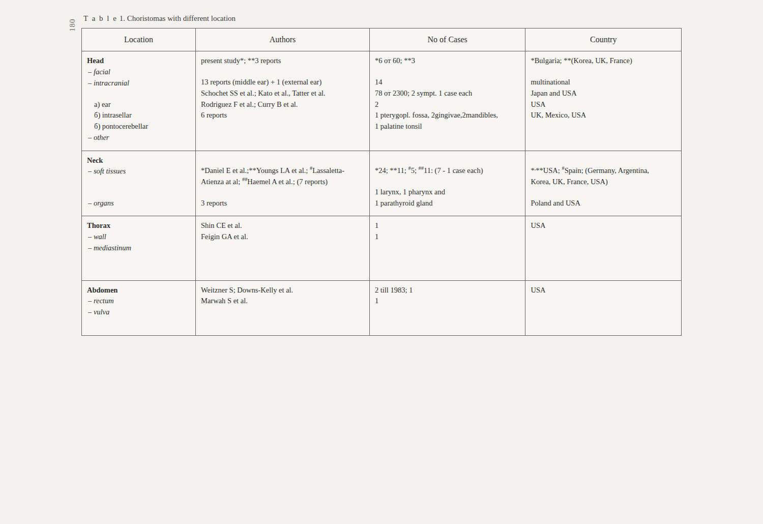180
T a b l e 1. Choristomas with different location
| Location | Authors | No of Cases | Country |
| --- | --- | --- | --- |
| Head – facial – intracranial a) ear б) intrasellar б) pontocerebellar – other | present study*; **3 reports 13 reports (middle ear) + 1 (external ear) Schochet SS et al.; Kato et al., Tatter et al. Rodriguez F et al.; Curry B et al. 6 reports | *6 от 60; **3 14 78 от 2300; 2 sympt. 1 case each 2 1 pterygopl. fossa, 2gingivae,2mandibles, 1 palatine tonsil | *Bulgaria; **(Korea, UK, France) multinational Japan and USA USA UK, Mexico, USA |
| Neck – soft tissues – organs | *Daniel E et al.;**Youngs LA et al.; # Lassaletta- Atienza at al; ## Haemel A et al.; (7 reports) 3 reports | *24; **11; # 5; ## 11: (7 - 1 case each) 1 larynx, 1 pharynx and 1 parathyroid gland | * , **USA; # Spain; (Germany, Argentina, Korea, UK, France, USA) Poland and USA |
| Thorax – wall – mediastinum | Shin CE et al. Feigin GA et al. | 1 1 | USA |
| Abdomen – rectum – vulva | Weitzner S; Downs-Kelly et al. Marwah S et al. | 2 till 1983; 1 1 | USA |